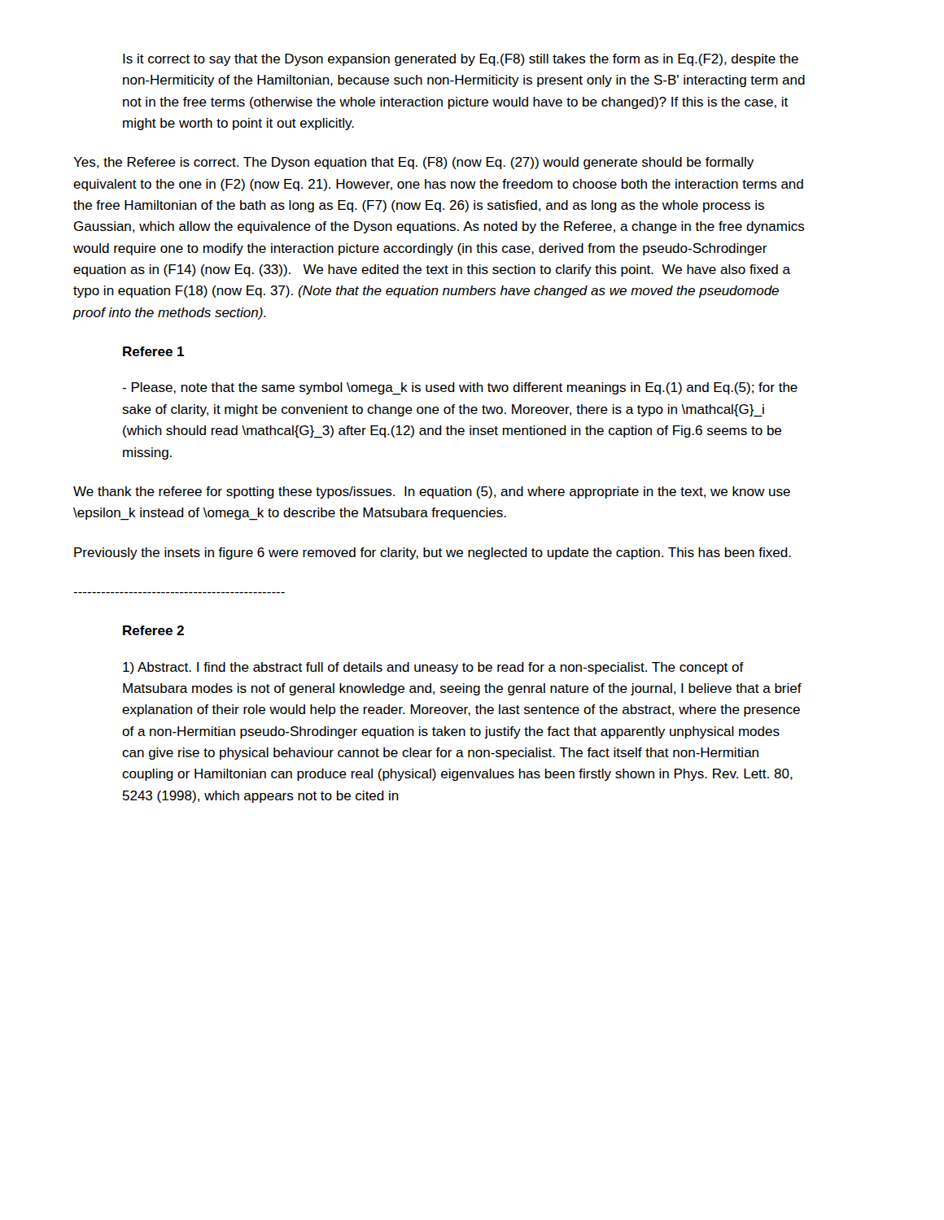Is it correct to say that the Dyson expansion generated by Eq.(F8) still takes the form as in Eq.(F2), despite the non-Hermiticity of the Hamiltonian, because such non-Hermiticity is present only in the S-B' interacting term and not in the free terms (otherwise the whole interaction picture would have to be changed)? If this is the case, it might be worth to point it out explicitly.
Yes, the Referee is correct. The Dyson equation that Eq. (F8) (now Eq. (27)) would generate should be formally equivalent to the one in (F2) (now Eq. 21). However, one has now the freedom to choose both the interaction terms and the free Hamiltonian of the bath as long as Eq. (F7) (now Eq. 26) is satisfied, and as long as the whole process is Gaussian, which allow the equivalence of the Dyson equations. As noted by the Referee, a change in the free dynamics would require one to modify the interaction picture accordingly (in this case, derived from the pseudo-Schrodinger equation as in (F14) (now Eq. (33)). We have edited the text in this section to clarify this point. We have also fixed a typo in equation F(18) (now Eq. 37). (Note that the equation numbers have changed as we moved the pseudomode proof into the methods section).
Referee 1
- Please, note that the same symbol \omega_k is used with two different meanings in Eq.(1) and Eq.(5); for the sake of clarity, it might be convenient to change one of the two. Moreover, there is a typo in \mathcal{G}_i (which should read \mathcal{G}_3) after Eq.(12) and the inset mentioned in the caption of Fig.6 seems to be missing.
We thank the referee for spotting these typos/issues. In equation (5), and where appropriate in the text, we know use \epsilon_k instead of \omega_k to describe the Matsubara frequencies.
Previously the insets in figure 6 were removed for clarity, but we neglected to update the caption. This has been fixed.
----------------------------------------------
Referee 2
1) Abstract. I find the abstract full of details and uneasy to be read for a non-specialist. The concept of Matsubara modes is not of general knowledge and, seeing the genral nature of the journal, I believe that a brief explanation of their role would help the reader. Moreover, the last sentence of the abstract, where the presence of a non-Hermitian pseudo-Shrodinger equation is taken to justify the fact that apparently unphysical modes can give rise to physical behaviour cannot be clear for a non-specialist. The fact itself that non-Hermitian coupling or Hamiltonian can produce real (physical) eigenvalues has been firstly shown in Phys. Rev. Lett. 80, 5243 (1998), which appears not to be cited in